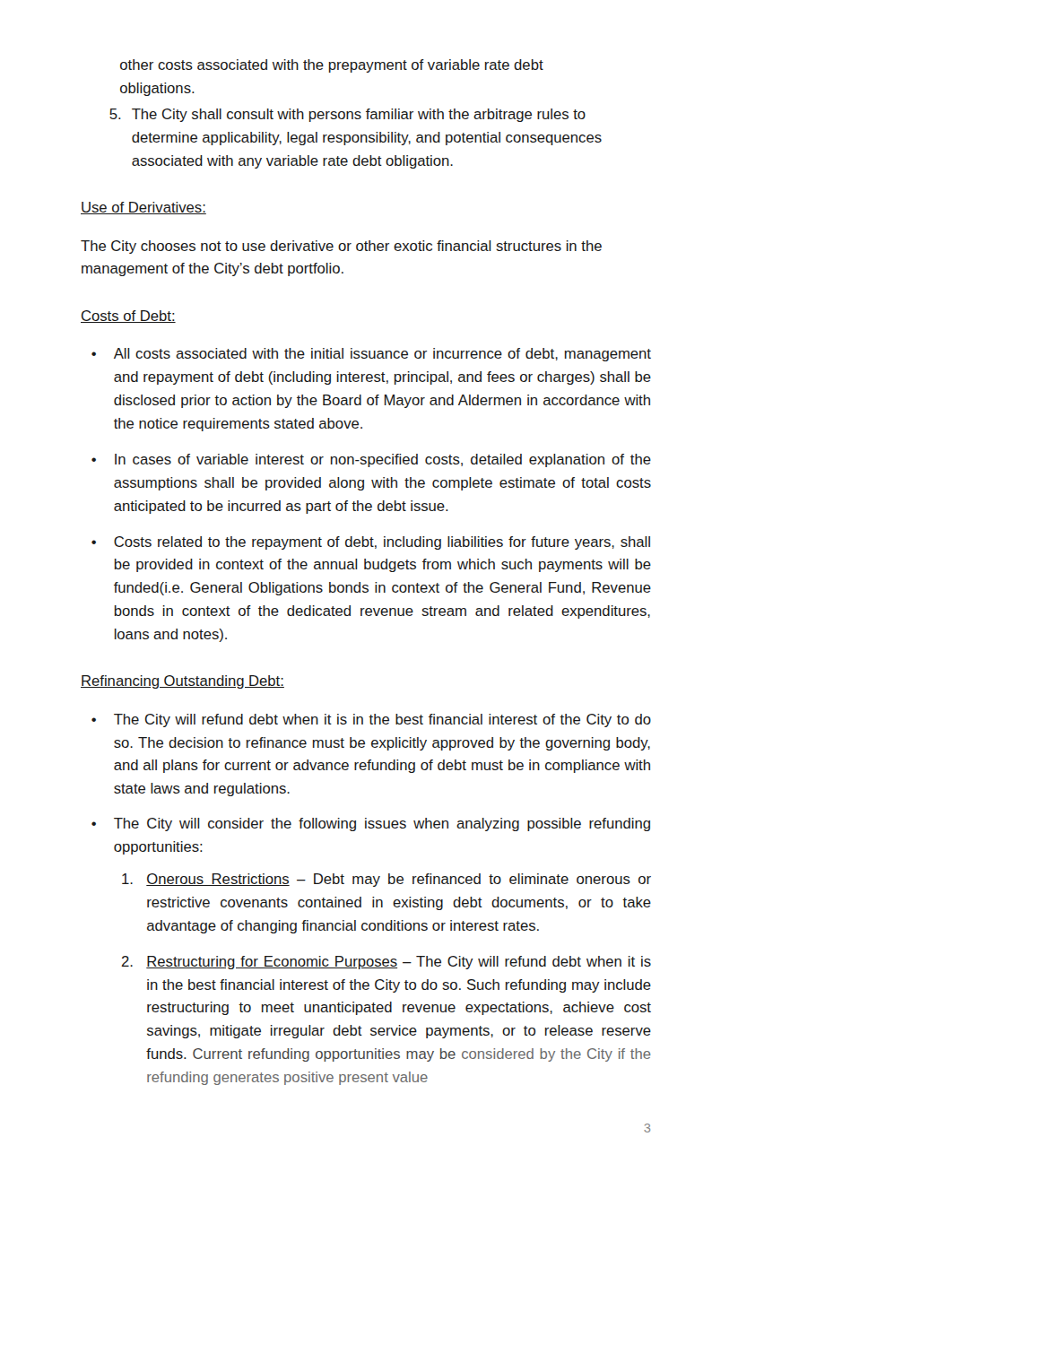other costs associated with the prepayment of variable rate debt
obligations.
The City shall consult with persons familiar with the arbitrage rules to determine applicability, legal responsibility, and potential consequences associated with any variable rate debt obligation.
Use of Derivatives:
The City chooses not to use derivative or other exotic financial structures in the management of the City’s debt portfolio.
Costs of Debt:
All costs associated with the initial issuance or incurrence of debt, management and repayment of debt (including interest, principal, and fees or charges) shall be disclosed prior to action by the Board of Mayor and Aldermen in accordance with the notice requirements stated above.
In cases of variable interest or non-specified costs, detailed explanation of the assumptions shall be provided along with the complete estimate of total costs anticipated to be incurred as part of the debt issue.
Costs related to the repayment of debt, including liabilities for future years, shall be provided in context of the annual budgets from which such payments will be funded(i.e. General Obligations bonds in context of the General Fund, Revenue bonds in context of the dedicated revenue stream and related expenditures, loans and notes).
Refinancing Outstanding Debt:
The City will refund debt when it is in the best financial interest of the City to do so. The decision to refinance must be explicitly approved by the governing body, and all plans for current or advance refunding of debt must be in compliance with state laws and regulations.
The City will consider the following issues when analyzing possible refunding opportunities:
Onerous Restrictions – Debt may be refinanced to eliminate onerous or restrictive covenants contained in existing debt documents, or to take advantage of changing financial conditions or interest rates.
Restructuring for Economic Purposes – The City will refund debt when it is in the best financial interest of the City to do so. Such refunding may include restructuring to meet unanticipated revenue expectations, achieve cost savings, mitigate irregular debt service payments, or to release reserve funds. Current refunding opportunities may be considered by the City if the refunding generates positive present value
3